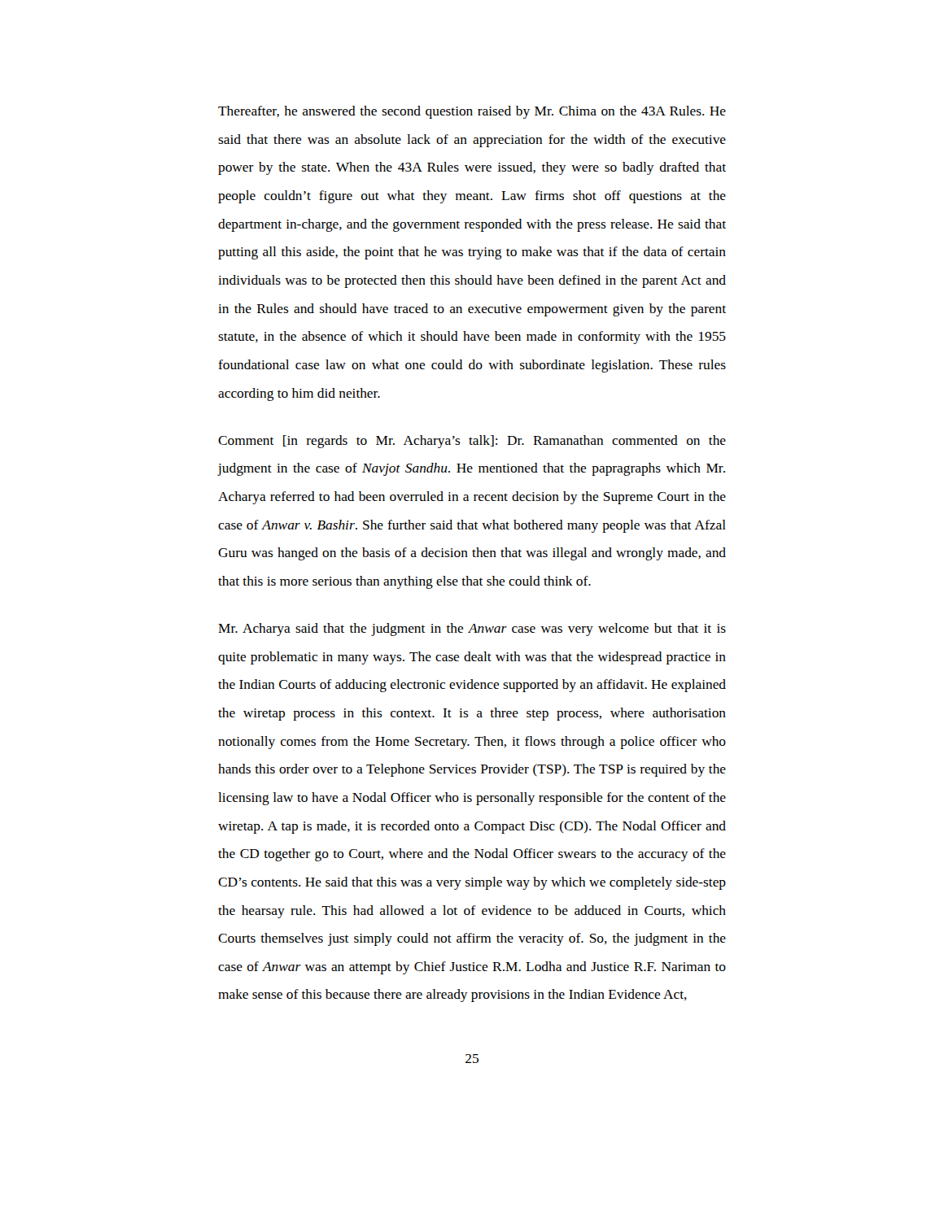Thereafter, he answered the second question raised by Mr. Chima on the 43A Rules. He said that there was an absolute lack of an appreciation for the width of the executive power by the state. When the 43A Rules were issued, they were so badly drafted that people couldn’t figure out what they meant. Law firms shot off questions at the department in-charge, and the government responded with the press release. He said that putting all this aside, the point that he was trying to make was that if the data of certain individuals was to be protected then this should have been defined in the parent Act and in the Rules and should have traced to an executive empowerment given by the parent statute, in the absence of which it should have been made in conformity with the 1955 foundational case law on what one could do with subordinate legislation. These rules according to him did neither.
Comment [in regards to Mr. Acharya’s talk]: Dr. Ramanathan commented on the judgment in the case of Navjot Sandhu. He mentioned that the papragraphs which Mr. Acharya referred to had been overruled in a recent decision by the Supreme Court in the case of Anwar v. Bashir. She further said that what bothered many people was that Afzal Guru was hanged on the basis of a decision then that was illegal and wrongly made, and that this is more serious than anything else that she could think of.
Mr. Acharya said that the judgment in the Anwar case was very welcome but that it is quite problematic in many ways. The case dealt with was that the widespread practice in the Indian Courts of adducing electronic evidence supported by an affidavit. He explained the wiretap process in this context. It is a three step process, where authorisation notionally comes from the Home Secretary. Then, it flows through a police officer who hands this order over to a Telephone Services Provider (TSP). The TSP is required by the licensing law to have a Nodal Officer who is personally responsible for the content of the wiretap. A tap is made, it is recorded onto a Compact Disc (CD). The Nodal Officer and the CD together go to Court, where and the Nodal Officer swears to the accuracy of the CD’s contents. He said that this was a very simple way by which we completely side-step the hearsay rule. This had allowed a lot of evidence to be adduced in Courts, which Courts themselves just simply could not affirm the veracity of. So, the judgment in the case of Anwar was an attempt by Chief Justice R.M. Lodha and Justice R.F. Nariman to make sense of this because there are already provisions in the Indian Evidence Act,
25